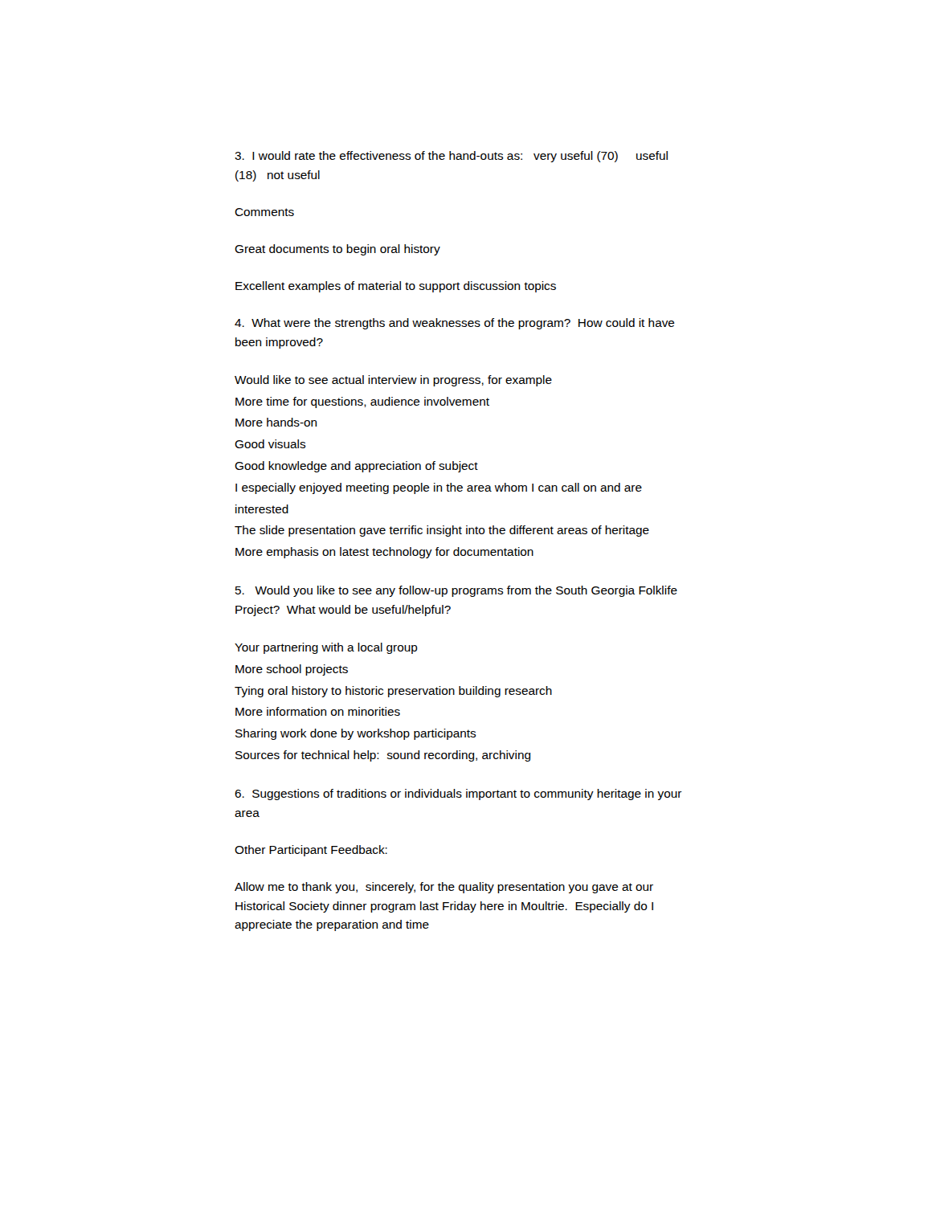3. I would rate the effectiveness of the hand-outs as: very useful (70) useful (18) not useful
Comments
Great documents to begin oral history
Excellent examples of material to support discussion topics
4. What were the strengths and weaknesses of the program? How could it have been improved?
Would like to see actual interview in progress, for example
More time for questions, audience involvement
More hands-on
Good visuals
Good knowledge and appreciation of subject
I especially enjoyed meeting people in the area whom I can call on and are interested
The slide presentation gave terrific insight into the different areas of heritage
More emphasis on latest technology for documentation
5. Would you like to see any follow-up programs from the South Georgia Folklife Project? What would be useful/helpful?
Your partnering with a local group
More school projects
Tying oral history to historic preservation building research
More information on minorities
Sharing work done by workshop participants
Sources for technical help: sound recording, archiving
6. Suggestions of traditions or individuals important to community heritage in your area
Other Participant Feedback:
Allow me to thank you, sincerely, for the quality presentation you gave at our Historical Society dinner program last Friday here in Moultrie. Especially do I appreciate the preparation and time